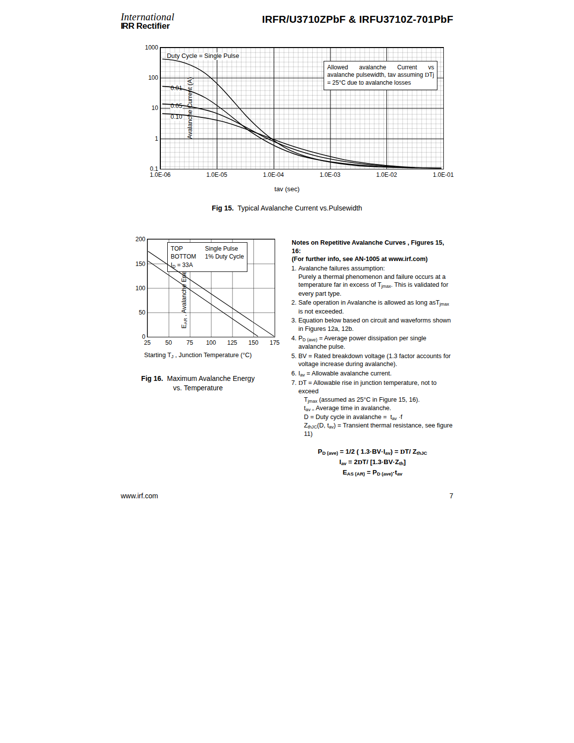International
IЯR Rectifier
IRFR/U3710ZPbF & IRFU3710Z-701PbF
1000 100 10 1 0.1 1.0E-06 1.0E-05 1.0E-04 1.0E-03 1.0E-02 1.0E-01 Avalanche Current (A) Duty Cycle = Single Pulse
Allowed avalanche Current vs avalanche pulsewidth, tav assuming DTj = 25°C due to avalanche losses
0.01 0.05 0.10
tav (sec)
Fig 15. Typical Avalanche Current vs.Pulsewidth
200 150 100 50 0 25 50 75 100 125 150 175 EAR , Avalanche Energy (mJ)
TOPSingle Pulse BOTTOM1% Duty Cycle ID = 33A
Starting TJ , Junction Temperature (°C)
Fig 16. Maximum Avalanche Energy
vs. Temperature
Notes on Repetitive Avalanche Curves , Figures 15, 16:
(For further info, see AN-1005 at www.irf.com)
Avalanche failures assumption:
Purely a thermal phenomenon and failure occurs at a temperature far in excess of Tjmax. This is validated for every part type.
Safe operation in Avalanche is allowed as long asTjmax is not exceeded.
Equation below based on circuit and waveforms shown in Figures 12a, 12b.
PD (ave) = Average power dissipation per single avalanche pulse.
BV = Rated breakdown voltage (1.3 factor accounts for voltage increase during avalanche).
Iav = Allowable avalanche current.
DT = Allowable rise in junction temperature, not to exceed Tjmax (assumed as 25°C in Figure 15, 16). tav = Average time in avalanche. D = Duty cycle in avalanche = tav ·f ZthJC(D, tav) = Transient thermal resistance, see figure 11)
PD (ave) = 1/2 ( 1.3·BV·Iav) = DT/ ZthJC
Iav = 2DT/ [1.3·BV·Zth]
EAS (AR) = PD (ave)·tav
www.irf.com 7